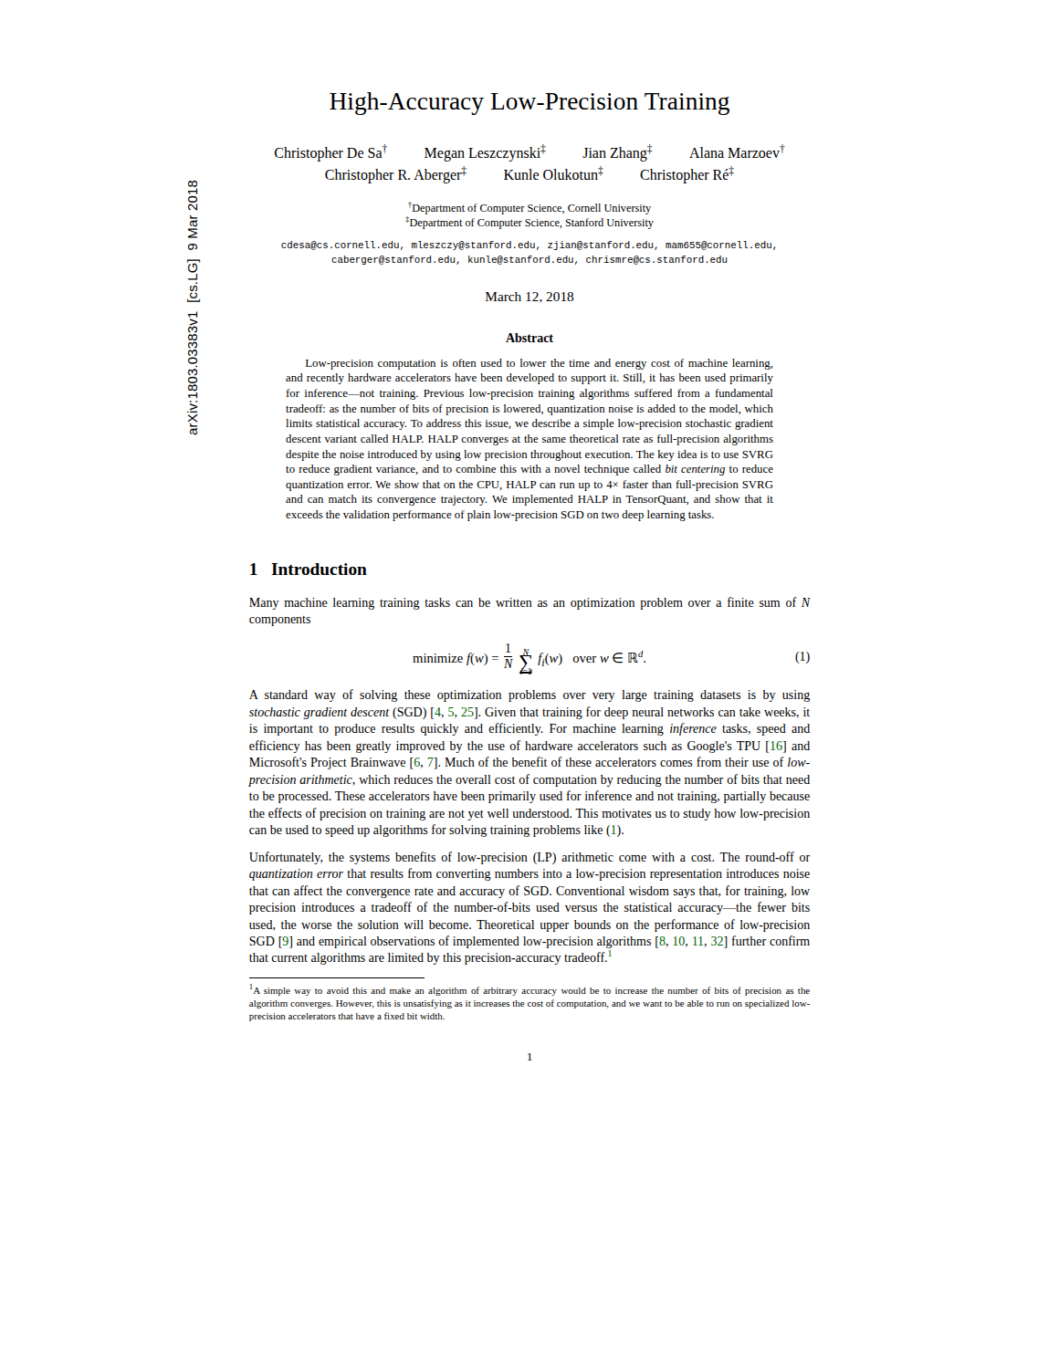arXiv:1803.03383v1 [cs.LG] 9 Mar 2018
High-Accuracy Low-Precision Training
Christopher De Sa† Megan Leszczynski‡ Jian Zhang‡ Alana Marzoev† Christopher R. Aberger‡ Kunle Olukotun‡ Christopher Ré‡
†Department of Computer Science, Cornell University
‡Department of Computer Science, Stanford University
cdesa@cs.cornell.edu, mleszczy@stanford.edu, zjian@stanford.edu, mam655@cornell.edu,
caberger@stanford.edu, kunle@stanford.edu, chrismre@cs.stanford.edu
March 12, 2018
Abstract
Low-precision computation is often used to lower the time and energy cost of machine learning, and recently hardware accelerators have been developed to support it. Still, it has been used primarily for inference—not training. Previous low-precision training algorithms suffered from a fundamental tradeoff: as the number of bits of precision is lowered, quantization noise is added to the model, which limits statistical accuracy. To address this issue, we describe a simple low-precision stochastic gradient descent variant called HALP. HALP converges at the same theoretical rate as full-precision algorithms despite the noise introduced by using low precision throughout execution. The key idea is to use SVRG to reduce gradient variance, and to combine this with a novel technique called bit centering to reduce quantization error. We show that on the CPU, HALP can run up to 4× faster than full-precision SVRG and can match its convergence trajectory. We implemented HALP in TensorQuant, and show that it exceeds the validation performance of plain low-precision SGD on two deep learning tasks.
1 Introduction
Many machine learning training tasks can be written as an optimization problem over a finite sum of N components
minimize f(w) = 1 N ∑Ni=1 fi(w) over w ∈ ℝd. (1)
A standard way of solving these optimization problems over very large training datasets is by using stochastic gradient descent (SGD) [4, 5, 25]. Given that training for deep neural networks can take weeks, it is important to produce results quickly and efficiently. For machine learning inference tasks, speed and efficiency has been greatly improved by the use of hardware accelerators such as Google's TPU [16] and Microsoft's Project Brainwave [6, 7]. Much of the benefit of these accelerators comes from their use of low-precision arithmetic, which reduces the overall cost of computation by reducing the number of bits that need to be processed. These accelerators have been primarily used for inference and not training, partially because the effects of precision on training are not yet well understood. This motivates us to study how low-precision can be used to speed up algorithms for solving training problems like (1).
Unfortunately, the systems benefits of low-precision (LP) arithmetic come with a cost. The round-off or quantization error that results from converting numbers into a low-precision representation introduces noise that can affect the convergence rate and accuracy of SGD. Conventional wisdom says that, for training, low precision introduces a tradeoff of the number-of-bits used versus the statistical accuracy—the fewer bits used, the worse the solution will become. Theoretical upper bounds on the performance of low-precision SGD [9] and empirical observations of implemented low-precision algorithms [8, 10, 11, 32] further confirm that current algorithms are limited by this precision-accuracy tradeoff.1
1A simple way to avoid this and make an algorithm of arbitrary accuracy would be to increase the number of bits of precision as the algorithm converges. However, this is unsatisfying as it increases the cost of computation, and we want to be able to run on specialized low-precision accelerators that have a fixed bit width.
1